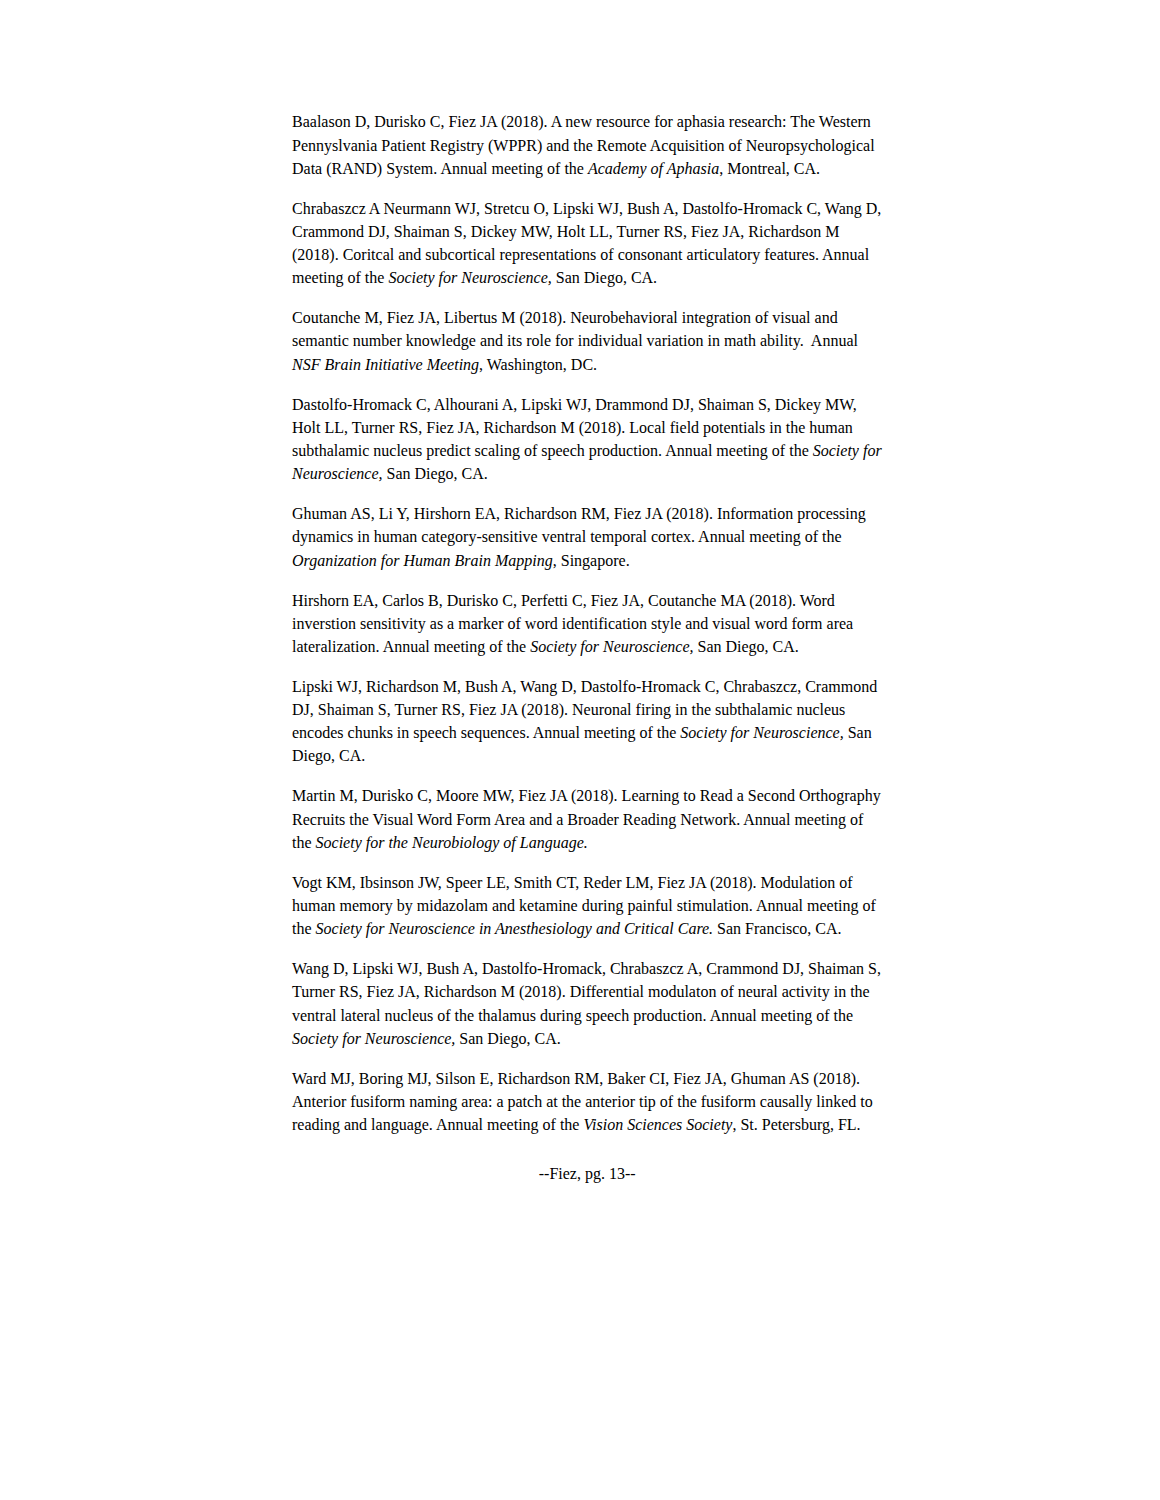Baalason D, Durisko C, Fiez JA (2018). A new resource for aphasia research: The Western Pennyslvania Patient Registry (WPPR) and the Remote Acquisition of Neuropsychological Data (RAND) System. Annual meeting of the Academy of Aphasia, Montreal, CA.
Chrabaszcz A Neurmann WJ, Stretcu O, Lipski WJ, Bush A, Dastolfo-Hromack C, Wang D, Crammond DJ, Shaiman S, Dickey MW, Holt LL, Turner RS, Fiez JA, Richardson M (2018). Coritcal and subcortical representations of consonant articulatory features. Annual meeting of the Society for Neuroscience, San Diego, CA.
Coutanche M, Fiez JA, Libertus M (2018). Neurobehavioral integration of visual and semantic number knowledge and its role for individual variation in math ability. Annual NSF Brain Initiative Meeting, Washington, DC.
Dastolfo-Hromack C, Alhourani A, Lipski WJ, Drammond DJ, Shaiman S, Dickey MW, Holt LL, Turner RS, Fiez JA, Richardson M (2018). Local field potentials in the human subthalamic nucleus predict scaling of speech production. Annual meeting of the Society for Neuroscience, San Diego, CA.
Ghuman AS, Li Y, Hirshorn EA, Richardson RM, Fiez JA (2018). Information processing dynamics in human category-sensitive ventral temporal cortex. Annual meeting of the Organization for Human Brain Mapping, Singapore.
Hirshorn EA, Carlos B, Durisko C, Perfetti C, Fiez JA, Coutanche MA (2018). Word inverstion sensitivity as a marker of word identification style and visual word form area lateralization. Annual meeting of the Society for Neuroscience, San Diego, CA.
Lipski WJ, Richardson M, Bush A, Wang D, Dastolfo-Hromack C, Chrabaszcz, Crammond DJ, Shaiman S, Turner RS, Fiez JA (2018). Neuronal firing in the subthalamic nucleus encodes chunks in speech sequences. Annual meeting of the Society for Neuroscience, San Diego, CA.
Martin M, Durisko C, Moore MW, Fiez JA (2018). Learning to Read a Second Orthography Recruits the Visual Word Form Area and a Broader Reading Network. Annual meeting of the Society for the Neurobiology of Language.
Vogt KM, Ibsinson JW, Speer LE, Smith CT, Reder LM, Fiez JA (2018). Modulation of human memory by midazolam and ketamine during painful stimulation. Annual meeting of the Society for Neuroscience in Anesthesiology and Critical Care. San Francisco, CA.
Wang D, Lipski WJ, Bush A, Dastolfo-Hromack, Chrabaszcz A, Crammond DJ, Shaiman S, Turner RS, Fiez JA, Richardson M (2018). Differential modulaton of neural activity in the ventral lateral nucleus of the thalamus during speech production. Annual meeting of the Society for Neuroscience, San Diego, CA.
Ward MJ, Boring MJ, Silson E, Richardson RM, Baker CI, Fiez JA, Ghuman AS (2018). Anterior fusiform naming area: a patch at the anterior tip of the fusiform causally linked to reading and language. Annual meeting of the Vision Sciences Society, St. Petersburg, FL.
--Fiez, pg. 13--